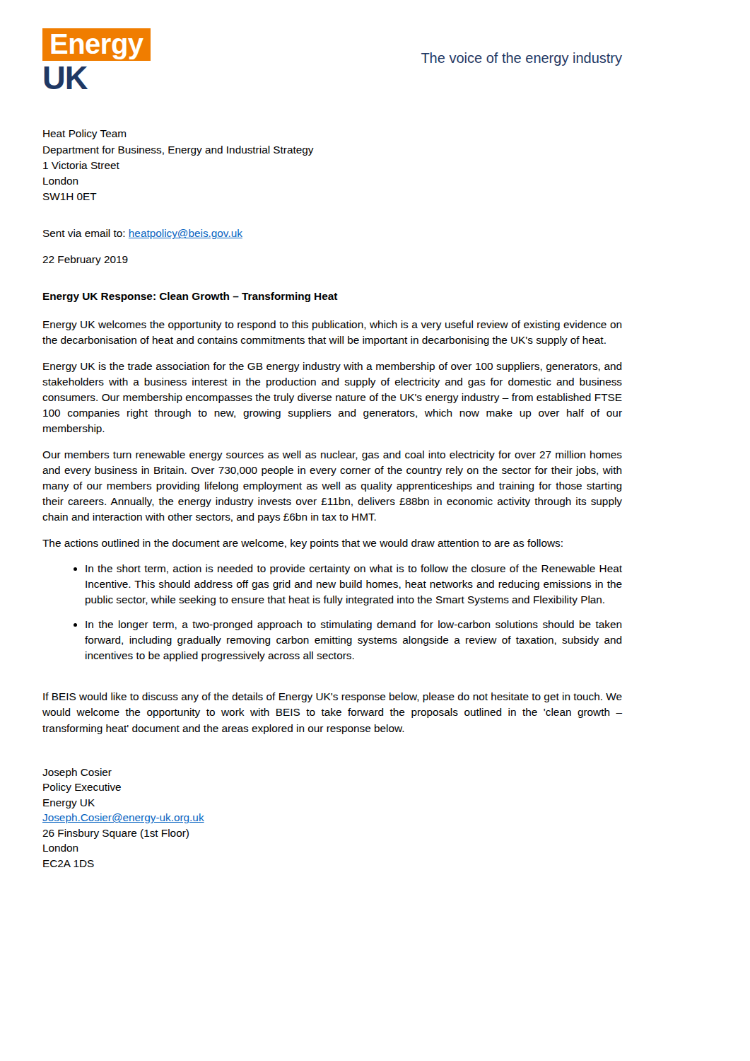Energy UK
The voice of the energy industry
Heat Policy Team
Department for Business, Energy and Industrial Strategy
1 Victoria Street
London
SW1H 0ET
Sent via email to: heatpolicy@beis.gov.uk
22 February 2019
Energy UK Response: Clean Growth – Transforming Heat
Energy UK welcomes the opportunity to respond to this publication, which is a very useful review of existing evidence on the decarbonisation of heat and contains commitments that will be important in decarbonising the UK's supply of heat.
Energy UK is the trade association for the GB energy industry with a membership of over 100 suppliers, generators, and stakeholders with a business interest in the production and supply of electricity and gas for domestic and business consumers. Our membership encompasses the truly diverse nature of the UK's energy industry – from established FTSE 100 companies right through to new, growing suppliers and generators, which now make up over half of our membership.
Our members turn renewable energy sources as well as nuclear, gas and coal into electricity for over 27 million homes and every business in Britain. Over 730,000 people in every corner of the country rely on the sector for their jobs, with many of our members providing lifelong employment as well as quality apprenticeships and training for those starting their careers. Annually, the energy industry invests over £11bn, delivers £88bn in economic activity through its supply chain and interaction with other sectors, and pays £6bn in tax to HMT.
The actions outlined in the document are welcome, key points that we would draw attention to are as follows:
In the short term, action is needed to provide certainty on what is to follow the closure of the Renewable Heat Incentive. This should address off gas grid and new build homes, heat networks and reducing emissions in the public sector, while seeking to ensure that heat is fully integrated into the Smart Systems and Flexibility Plan.
In the longer term, a two-pronged approach to stimulating demand for low-carbon solutions should be taken forward, including gradually removing carbon emitting systems alongside a review of taxation, subsidy and incentives to be applied progressively across all sectors.
If BEIS would like to discuss any of the details of Energy UK's response below, please do not hesitate to get in touch. We would welcome the opportunity to work with BEIS to take forward the proposals outlined in the 'clean growth – transforming heat' document and the areas explored in our response below.
Joseph Cosier
Policy Executive
Energy UK
Joseph.Cosier@energy-uk.org.uk
26 Finsbury Square (1st Floor)
London
EC2A 1DS